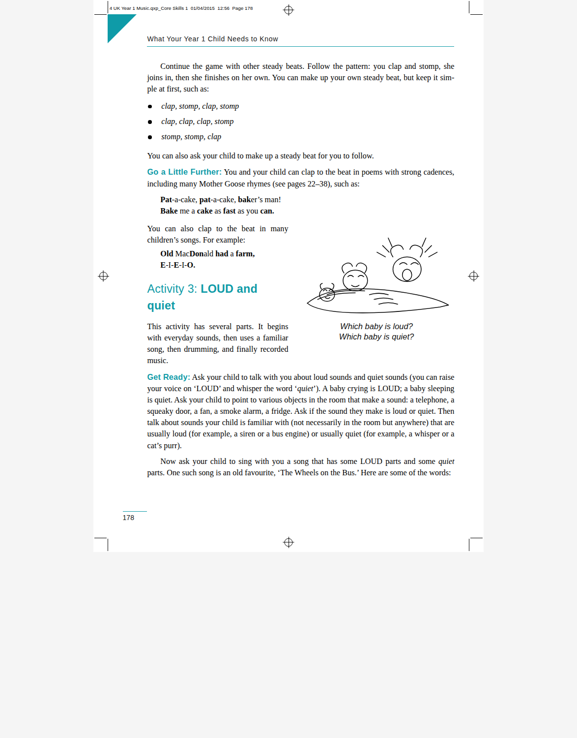4 UK Year 1 Music.qxp_Core Skills 1 01/04/2015 12:56 Page 178
What Your Year 1 Child Needs to Know
Continue the game with other steady beats. Follow the pattern: you clap and stomp, she joins in, then she finishes on her own. You can make up your own steady beat, but keep it simple at first, such as:
clap, stomp, clap, stomp
clap, clap, clap, stomp
stomp, stomp, clap
You can also ask your child to make up a steady beat for you to follow.
Go a Little Further: You and your child can clap to the beat in poems with strong cadences, including many Mother Goose rhymes (see pages 22–38), such as:
Pat-a-cake, pat-a-cake, baker’s man!
Bake me a cake as fast as you can.
Which baby is loud?
Which baby is quiet?
You can also clap to the beat in many children’s songs. For example:
Old MacDonald had a farm,
E-I-E-I-O.
Activity 3: LOUD and quiet
This activity has several parts. It begins with everyday sounds, then uses a familiar song, then drumming, and finally recorded music.
Get Ready: Ask your child to talk with you about loud sounds and quiet sounds (you can raise your voice on ‘LOUD’ and whisper the word ‘quiet’). A baby crying is LOUD; a baby sleeping is quiet. Ask your child to point to various objects in the room that make a sound: a telephone, a squeaky door, a fan, a smoke alarm, a fridge. Ask if the sound they make is loud or quiet. Then talk about sounds your child is familiar with (not necessarily in the room but anywhere) that are usually loud (for example, a siren or a bus engine) or usually quiet (for example, a whisper or a cat’s purr).
Now ask your child to sing with you a song that has some LOUD parts and some quiet parts. One such song is an old favourite, ‘The Wheels on the Bus.’ Here are some of the words:
178